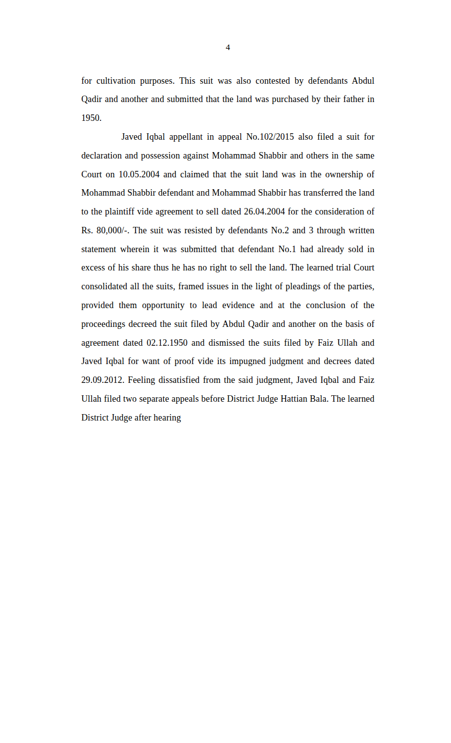4
for cultivation purposes. This suit was also contested by defendants Abdul Qadir and another and submitted that the land was purchased by their father in 1950.
Javed Iqbal appellant in appeal No.102/2015 also filed a suit for declaration and possession against Mohammad Shabbir and others in the same Court on 10.05.2004 and claimed that the suit land was in the ownership of Mohammad Shabbir defendant and Mohammad Shabbir has transferred the land to the plaintiff vide agreement to sell dated 26.04.2004 for the consideration of Rs. 80,000/-. The suit was resisted by defendants No.2 and 3 through written statement wherein it was submitted that defendant No.1 had already sold in excess of his share thus he has no right to sell the land. The learned trial Court consolidated all the suits, framed issues in the light of pleadings of the parties, provided them opportunity to lead evidence and at the conclusion of the proceedings decreed the suit filed by Abdul Qadir and another on the basis of agreement dated 02.12.1950 and dismissed the suits filed by Faiz Ullah and Javed Iqbal for want of proof vide its impugned judgment and decrees dated 29.09.2012. Feeling dissatisfied from the said judgment, Javed Iqbal and Faiz Ullah filed two separate appeals before District Judge Hattian Bala. The learned District Judge after hearing